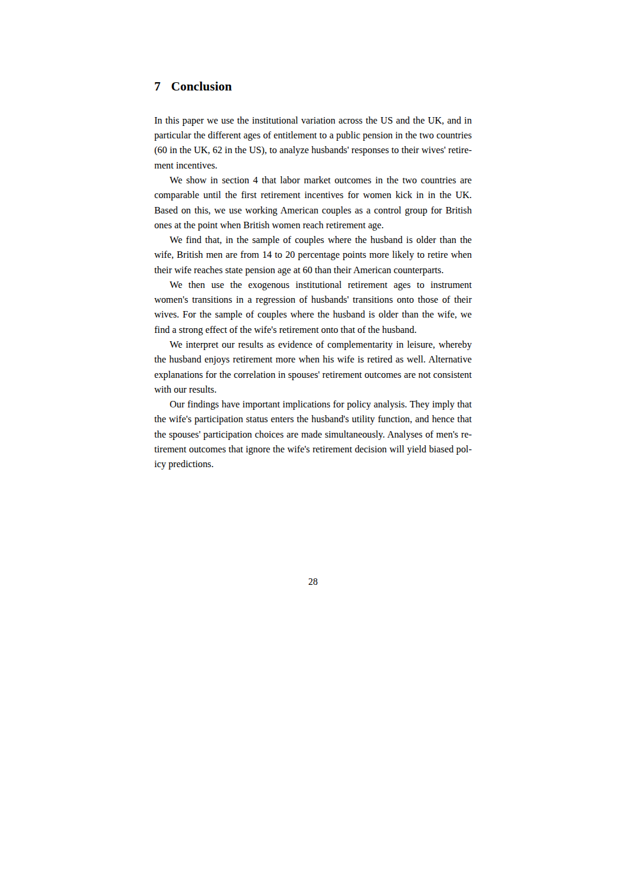7 Conclusion
In this paper we use the institutional variation across the US and the UK, and in particular the different ages of entitlement to a public pension in the two countries (60 in the UK, 62 in the US), to analyze husbands' responses to their wives' retirement incentives.
We show in section 4 that labor market outcomes in the two countries are comparable until the first retirement incentives for women kick in in the UK. Based on this, we use working American couples as a control group for British ones at the point when British women reach retirement age.
We find that, in the sample of couples where the husband is older than the wife, British men are from 14 to 20 percentage points more likely to retire when their wife reaches state pension age at 60 than their American counterparts.
We then use the exogenous institutional retirement ages to instrument women's transitions in a regression of husbands' transitions onto those of their wives. For the sample of couples where the husband is older than the wife, we find a strong effect of the wife's retirement onto that of the husband.
We interpret our results as evidence of complementarity in leisure, whereby the husband enjoys retirement more when his wife is retired as well. Alternative explanations for the correlation in spouses' retirement outcomes are not consistent with our results.
Our findings have important implications for policy analysis. They imply that the wife's participation status enters the husband's utility function, and hence that the spouses' participation choices are made simultaneously. Analyses of men's retirement outcomes that ignore the wife's retirement decision will yield biased policy predictions.
28